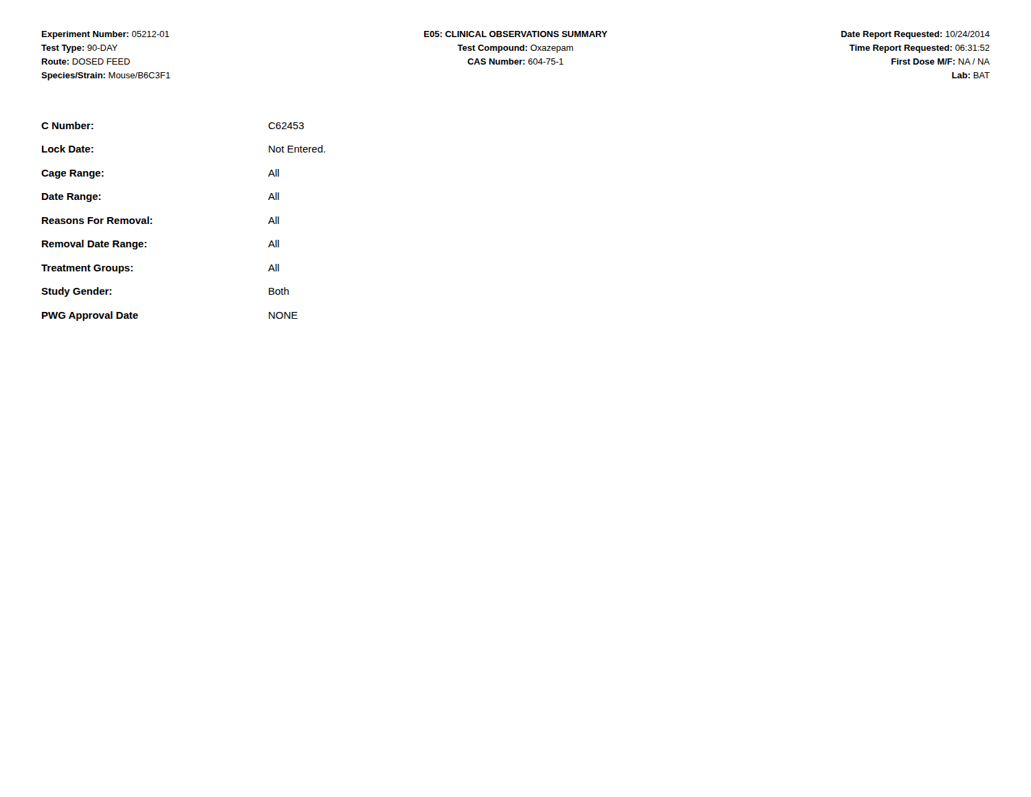| Experiment Number: 05212-01 Test Type: 90-DAY Route: DOSED FEED Species/Strain: Mouse/B6C3F1 | E05: CLINICAL OBSERVATIONS SUMMARY Test Compound: Oxazepam CAS Number: 604-75-1 | Date Report Requested: 10/24/2014 Time Report Requested: 06:31:52 First Dose M/F: NA / NA Lab: BAT |
| C Number: | C62453 |
| Lock Date: | Not Entered. |
| Cage Range: | All |
| Date Range: | All |
| Reasons For Removal: | All |
| Removal Date Range: | All |
| Treatment Groups: | All |
| Study Gender: | Both |
| PWG Approval Date | NONE |